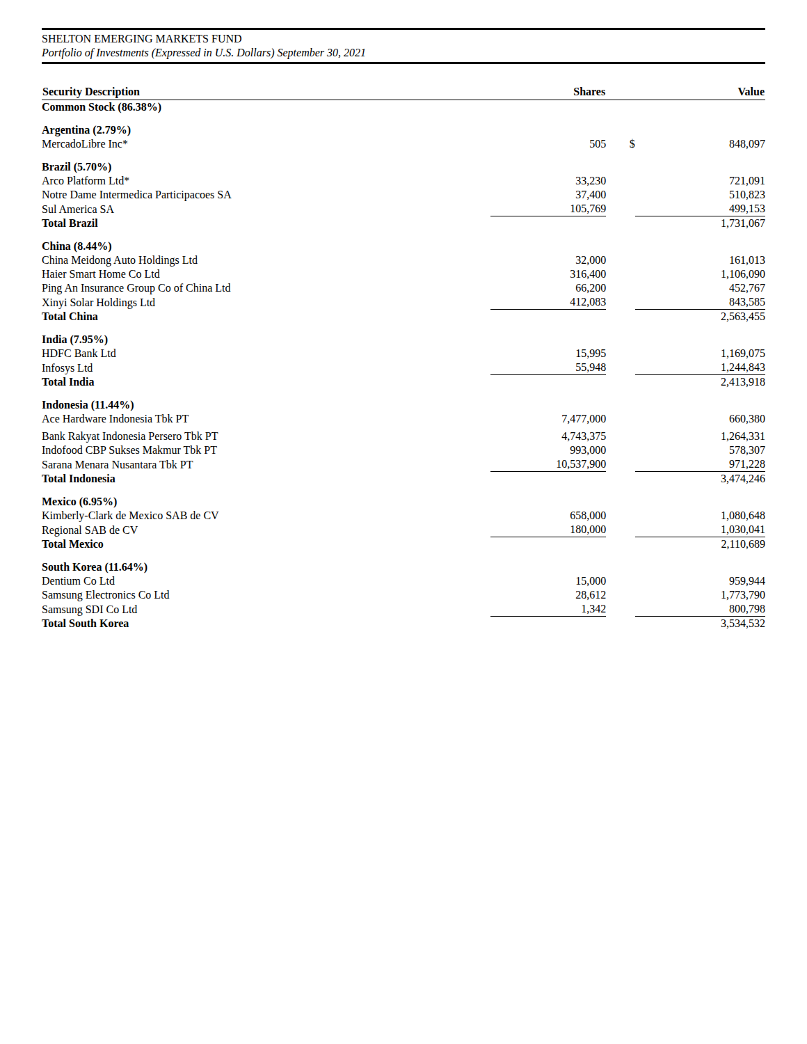SHELTON EMERGING MARKETS FUND
Portfolio of Investments (Expressed in U.S. Dollars) September 30, 2021
| Security Description | Shares | | Value |
| --- | --- | --- | --- |
| Common Stock (86.38%) | | | |
| Argentina (2.79%) | | | |
| MercadoLibre Inc* | 505 | $ | 848,097 |
| Brazil (5.70%) | | | |
| Arco Platform Ltd* | 33,230 | | 721,091 |
| Notre Dame Intermedica Participacoes SA | 37,400 | | 510,823 |
| Sul America SA | 105,769 | | 499,153 |
| Total Brazil | | | 1,731,067 |
| China (8.44%) | | | |
| China Meidong Auto Holdings Ltd | 32,000 | | 161,013 |
| Haier Smart Home Co Ltd | 316,400 | | 1,106,090 |
| Ping An Insurance Group Co of China Ltd | 66,200 | | 452,767 |
| Xinyi Solar Holdings Ltd | 412,083 | | 843,585 |
| Total China | | | 2,563,455 |
| India (7.95%) | | | |
| HDFC Bank Ltd | 15,995 | | 1,169,075 |
| Infosys Ltd | 55,948 | | 1,244,843 |
| Total India | | | 2,413,918 |
| Indonesia (11.44%) | | | |
| Ace Hardware Indonesia Tbk PT | 7,477,000 | | 660,380 |
| Bank Rakyat Indonesia Persero Tbk PT | 4,743,375 | | 1,264,331 |
| Indofood CBP Sukses Makmur Tbk PT | 993,000 | | 578,307 |
| Sarana Menara Nusantara Tbk PT | 10,537,900 | | 971,228 |
| Total Indonesia | | | 3,474,246 |
| Mexico (6.95%) | | | |
| Kimberly-Clark de Mexico SAB de CV | 658,000 | | 1,080,648 |
| Regional SAB de CV | 180,000 | | 1,030,041 |
| Total Mexico | | | 2,110,689 |
| South Korea (11.64%) | | | |
| Dentium Co Ltd | 15,000 | | 959,944 |
| Samsung Electronics Co Ltd | 28,612 | | 1,773,790 |
| Samsung SDI Co Ltd | 1,342 | | 800,798 |
| Total South Korea | | | 3,534,532 |